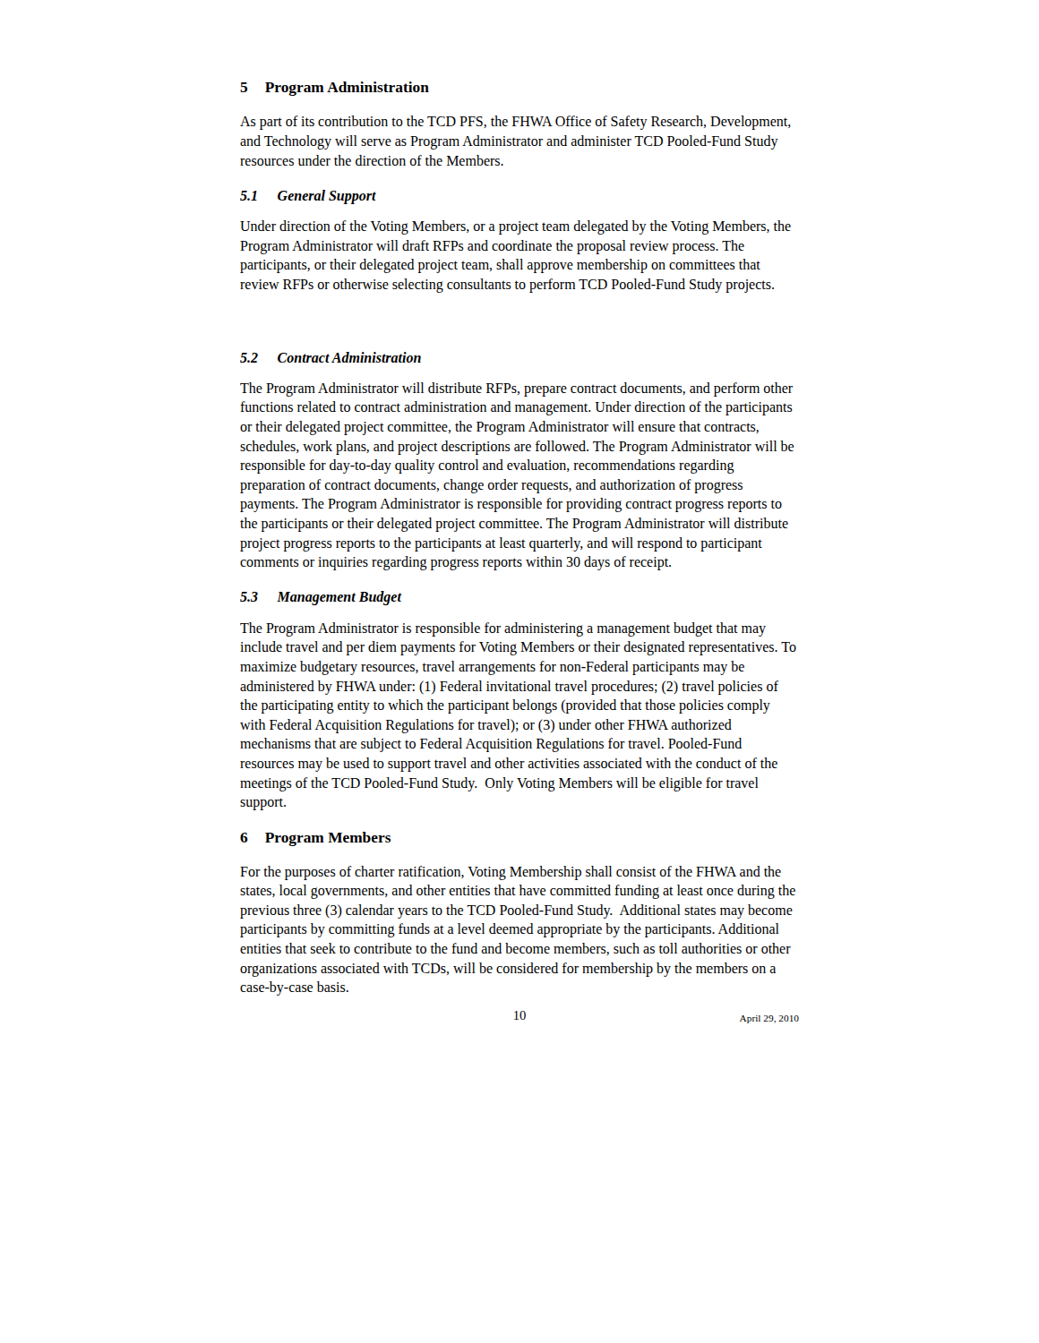5 Program Administration
As part of its contribution to the TCD PFS, the FHWA Office of Safety Research, Development, and Technology will serve as Program Administrator and administer TCD Pooled-Fund Study resources under the direction of the Members.
5.1 General Support
Under direction of the Voting Members, or a project team delegated by the Voting Members, the Program Administrator will draft RFPs and coordinate the proposal review process. The participants, or their delegated project team, shall approve membership on committees that review RFPs or otherwise selecting consultants to perform TCD Pooled-Fund Study projects.
5.2 Contract Administration
The Program Administrator will distribute RFPs, prepare contract documents, and perform other functions related to contract administration and management. Under direction of the participants or their delegated project committee, the Program Administrator will ensure that contracts, schedules, work plans, and project descriptions are followed. The Program Administrator will be responsible for day-to-day quality control and evaluation, recommendations regarding preparation of contract documents, change order requests, and authorization of progress payments. The Program Administrator is responsible for providing contract progress reports to the participants or their delegated project committee. The Program Administrator will distribute project progress reports to the participants at least quarterly, and will respond to participant comments or inquiries regarding progress reports within 30 days of receipt.
5.3 Management Budget
The Program Administrator is responsible for administering a management budget that may include travel and per diem payments for Voting Members or their designated representatives. To maximize budgetary resources, travel arrangements for non-Federal participants may be administered by FHWA under: (1) Federal invitational travel procedures; (2) travel policies of the participating entity to which the participant belongs (provided that those policies comply with Federal Acquisition Regulations for travel); or (3) under other FHWA authorized mechanisms that are subject to Federal Acquisition Regulations for travel. Pooled-Fund resources may be used to support travel and other activities associated with the conduct of the meetings of the TCD Pooled-Fund Study. Only Voting Members will be eligible for travel support.
6 Program Members
For the purposes of charter ratification, Voting Membership shall consist of the FHWA and the states, local governments, and other entities that have committed funding at least once during the previous three (3) calendar years to the TCD Pooled-Fund Study. Additional states may become participants by committing funds at a level deemed appropriate by the participants. Additional entities that seek to contribute to the fund and become members, such as toll authorities or other organizations associated with TCDs, will be considered for membership by the members on a case-by-case basis.
10
April 29, 2010